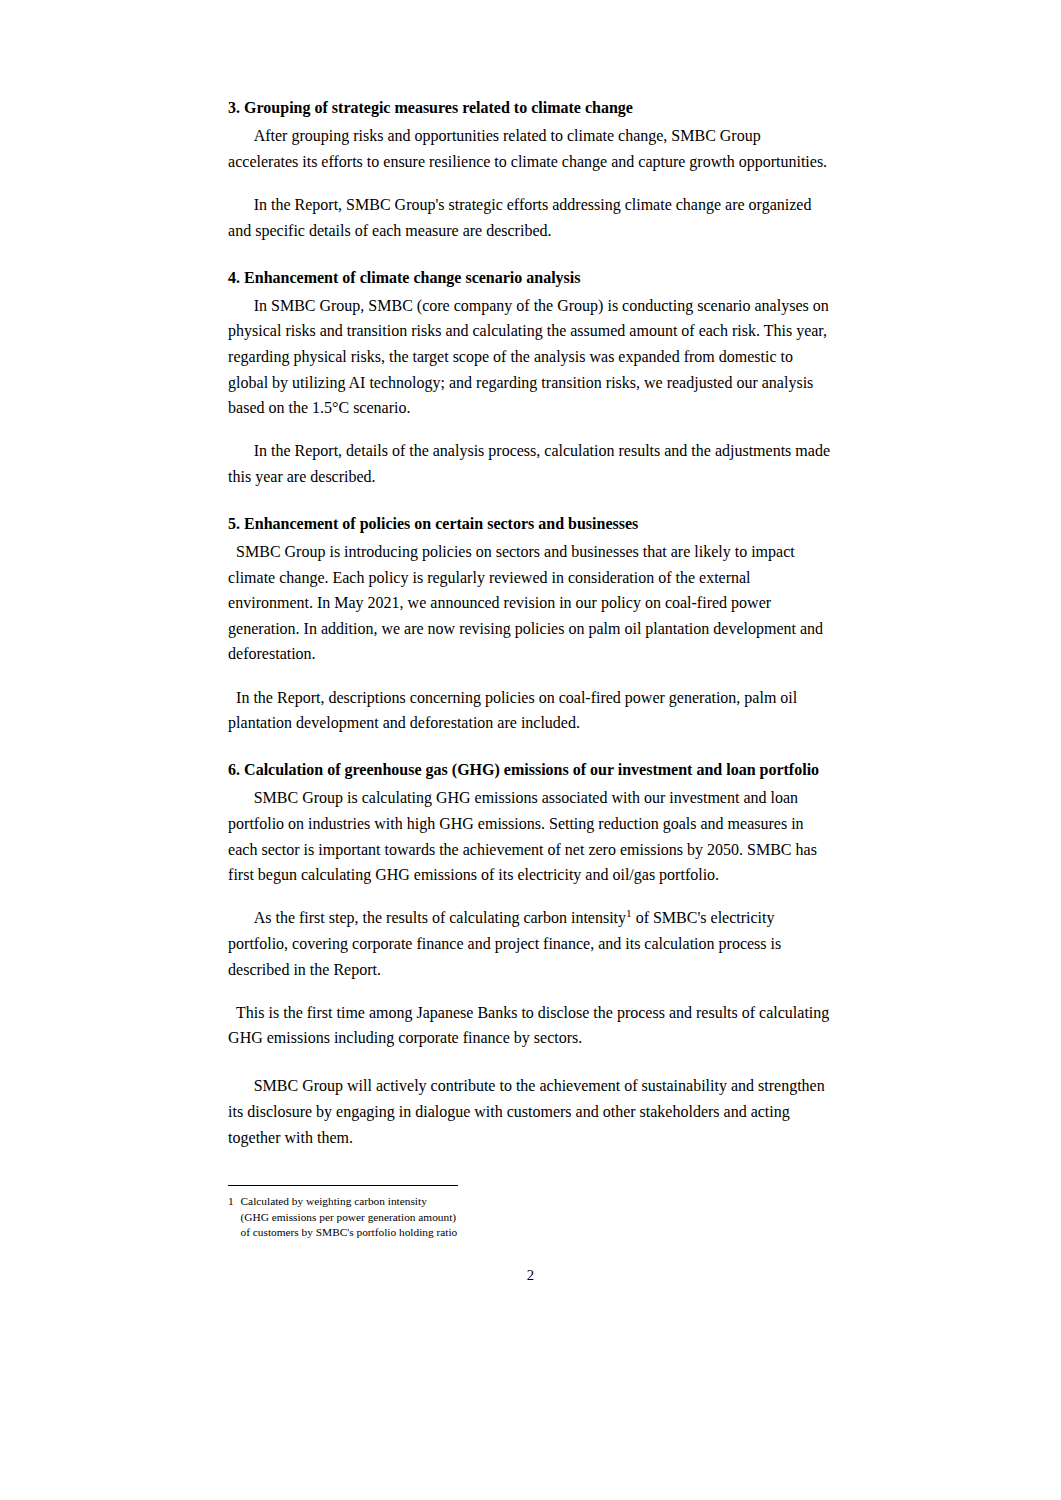3. Grouping of strategic measures related to climate change
After grouping risks and opportunities related to climate change, SMBC Group accelerates its efforts to ensure resilience to climate change and capture growth opportunities.
In the Report, SMBC Group's strategic efforts addressing climate change are organized and specific details of each measure are described.
4. Enhancement of climate change scenario analysis
In SMBC Group, SMBC (core company of the Group) is conducting scenario analyses on physical risks and transition risks and calculating the assumed amount of each risk. This year, regarding physical risks, the target scope of the analysis was expanded from domestic to global by utilizing AI technology; and regarding transition risks, we readjusted our analysis based on the 1.5°C scenario.
In the Report, details of the analysis process, calculation results and the adjustments made this year are described.
5. Enhancement of policies on certain sectors and businesses
SMBC Group is introducing policies on sectors and businesses that are likely to impact climate change. Each policy is regularly reviewed in consideration of the external environment. In May 2021, we announced revision in our policy on coal-fired power generation. In addition, we are now revising policies on palm oil plantation development and deforestation.
In the Report, descriptions concerning policies on coal-fired power generation, palm oil plantation development and deforestation are included.
6. Calculation of greenhouse gas (GHG) emissions of our investment and loan portfolio
SMBC Group is calculating GHG emissions associated with our investment and loan portfolio on industries with high GHG emissions. Setting reduction goals and measures in each sector is important towards the achievement of net zero emissions by 2050. SMBC has first begun calculating GHG emissions of its electricity and oil/gas portfolio.
As the first step, the results of calculating carbon intensity1 of SMBC's electricity portfolio, covering corporate finance and project finance, and its calculation process is described in the Report.
This is the first time among Japanese Banks to disclose the process and results of calculating GHG emissions including corporate finance by sectors.
SMBC Group will actively contribute to the achievement of sustainability and strengthen its disclosure by engaging in dialogue with customers and other stakeholders and acting together with them.
1 Calculated by weighting carbon intensity (GHG emissions per power generation amount) of customers by SMBC's portfolio holding ratio
2